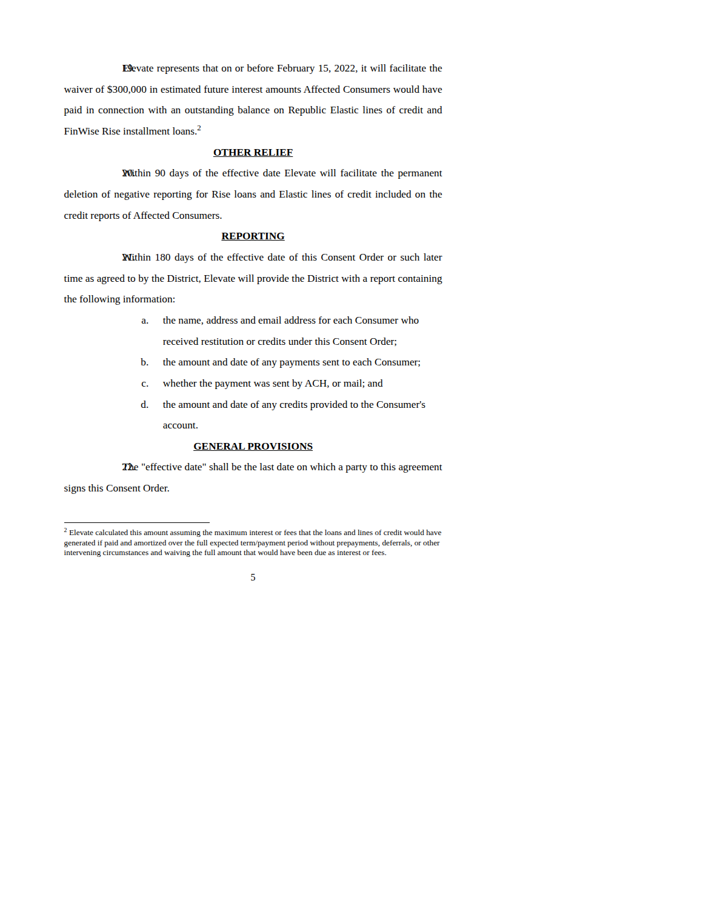19. Elevate represents that on or before February 15, 2022, it will facilitate the waiver of $300,000 in estimated future interest amounts Affected Consumers would have paid in connection with an outstanding balance on Republic Elastic lines of credit and FinWise Rise installment loans.2
OTHER RELIEF
20. Within 90 days of the effective date Elevate will facilitate the permanent deletion of negative reporting for Rise loans and Elastic lines of credit included on the credit reports of Affected Consumers.
REPORTING
21. Within 180 days of the effective date of this Consent Order or such later time as agreed to by the District, Elevate will provide the District with a report containing the following information:
the name, address and email address for each Consumer who received restitution or credits under this Consent Order;
the amount and date of any payments sent to each Consumer;
whether the payment was sent by ACH, or mail; and
the amount and date of any credits provided to the Consumer's account.
GENERAL PROVISIONS
22. The "effective date" shall be the last date on which a party to this agreement signs this Consent Order.
2 Elevate calculated this amount assuming the maximum interest or fees that the loans and lines of credit would have generated if paid and amortized over the full expected term/payment period without prepayments, deferrals, or other intervening circumstances and waiving the full amount that would have been due as interest or fees.
5